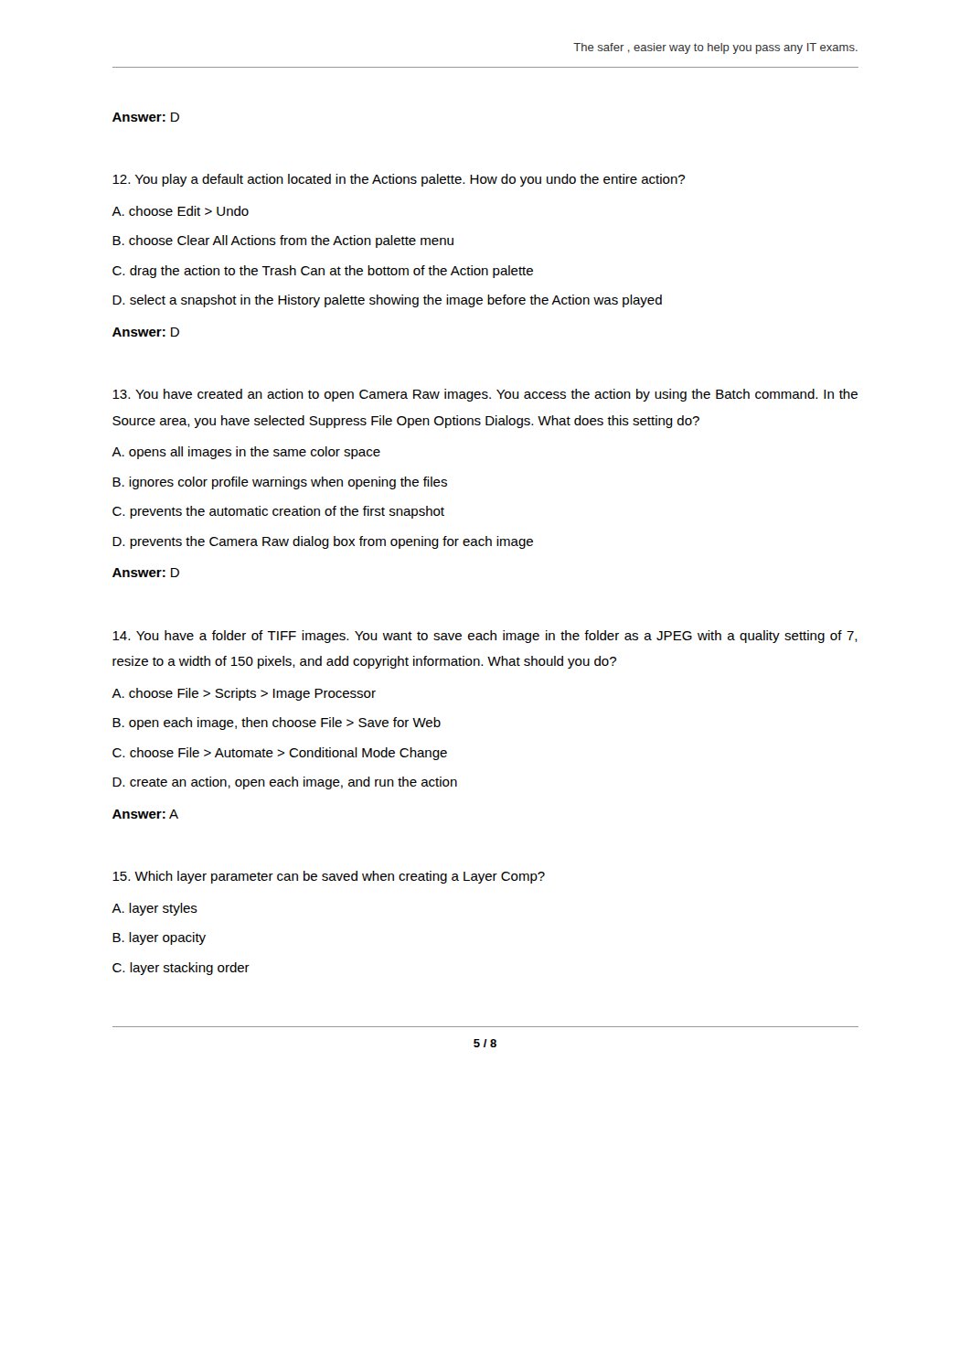The safer , easier way to help you pass any IT exams.
Answer: D
12. You play a default action located in the Actions palette. How do you undo the entire action?
A. choose Edit > Undo
B. choose Clear All Actions from the Action palette menu
C. drag the action to the Trash Can at the bottom of the Action palette
D. select a snapshot in the History palette showing the image before the Action was played
Answer: D
13. You have created an action to open Camera Raw images. You access the action by using the Batch command. In the Source area, you have selected Suppress File Open Options Dialogs. What does this setting do?
A. opens all images in the same color space
B. ignores color profile warnings when opening the files
C. prevents the automatic creation of the first snapshot
D. prevents the Camera Raw dialog box from opening for each image
Answer: D
14. You have a folder of TIFF images. You want to save each image in the folder as a JPEG with a quality setting of 7, resize to a width of 150 pixels, and add copyright information. What should you do?
A. choose File > Scripts > Image Processor
B. open each image, then choose File > Save for Web
C. choose File > Automate > Conditional Mode Change
D. create an action, open each image, and run the action
Answer: A
15. Which layer parameter can be saved when creating a Layer Comp?
A. layer styles
B. layer opacity
C. layer stacking order
5 / 8